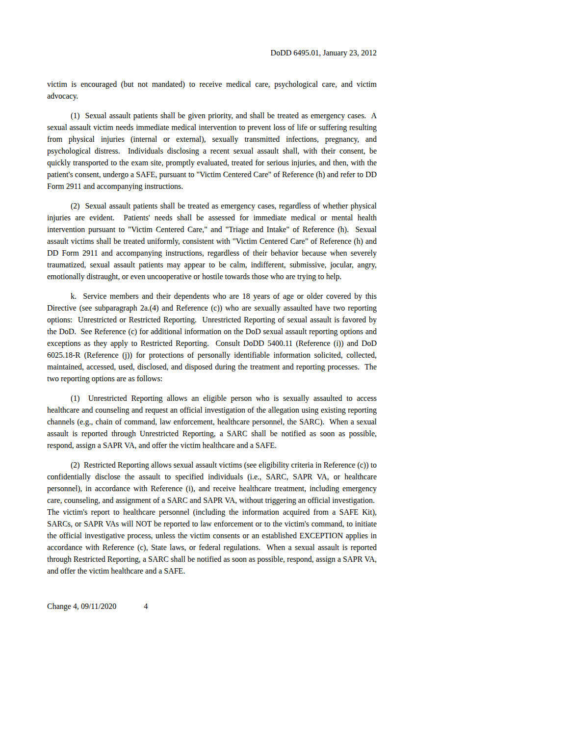DoDD 6495.01, January 23, 2012
victim is encouraged (but not mandated) to receive medical care, psychological care, and victim advocacy.
(1) Sexual assault patients shall be given priority, and shall be treated as emergency cases. A sexual assault victim needs immediate medical intervention to prevent loss of life or suffering resulting from physical injuries (internal or external), sexually transmitted infections, pregnancy, and psychological distress. Individuals disclosing a recent sexual assault shall, with their consent, be quickly transported to the exam site, promptly evaluated, treated for serious injuries, and then, with the patient's consent, undergo a SAFE, pursuant to "Victim Centered Care" of Reference (h) and refer to DD Form 2911 and accompanying instructions.
(2) Sexual assault patients shall be treated as emergency cases, regardless of whether physical injuries are evident. Patients' needs shall be assessed for immediate medical or mental health intervention pursuant to "Victim Centered Care," and "Triage and Intake" of Reference (h). Sexual assault victims shall be treated uniformly, consistent with "Victim Centered Care" of Reference (h) and DD Form 2911 and accompanying instructions, regardless of their behavior because when severely traumatized, sexual assault patients may appear to be calm, indifferent, submissive, jocular, angry, emotionally distraught, or even uncooperative or hostile towards those who are trying to help.
k. Service members and their dependents who are 18 years of age or older covered by this Directive (see subparagraph 2a.(4) and Reference (c)) who are sexually assaulted have two reporting options: Unrestricted or Restricted Reporting. Unrestricted Reporting of sexual assault is favored by the DoD. See Reference (c) for additional information on the DoD sexual assault reporting options and exceptions as they apply to Restricted Reporting. Consult DoDD 5400.11 (Reference (i)) and DoD 6025.18-R (Reference (j)) for protections of personally identifiable information solicited, collected, maintained, accessed, used, disclosed, and disposed during the treatment and reporting processes. The two reporting options are as follows:
(1) Unrestricted Reporting allows an eligible person who is sexually assaulted to access healthcare and counseling and request an official investigation of the allegation using existing reporting channels (e.g., chain of command, law enforcement, healthcare personnel, the SARC). When a sexual assault is reported through Unrestricted Reporting, a SARC shall be notified as soon as possible, respond, assign a SAPR VA, and offer the victim healthcare and a SAFE.
(2) Restricted Reporting allows sexual assault victims (see eligibility criteria in Reference (c)) to confidentially disclose the assault to specified individuals (i.e., SARC, SAPR VA, or healthcare personnel), in accordance with Reference (i), and receive healthcare treatment, including emergency care, counseling, and assignment of a SARC and SAPR VA, without triggering an official investigation. The victim's report to healthcare personnel (including the information acquired from a SAFE Kit), SARCs, or SAPR VAs will NOT be reported to law enforcement or to the victim's command, to initiate the official investigative process, unless the victim consents or an established EXCEPTION applies in accordance with Reference (c), State laws, or federal regulations. When a sexual assault is reported through Restricted Reporting, a SARC shall be notified as soon as possible, respond, assign a SAPR VA, and offer the victim healthcare and a SAFE.
Change 4, 09/11/2020 4